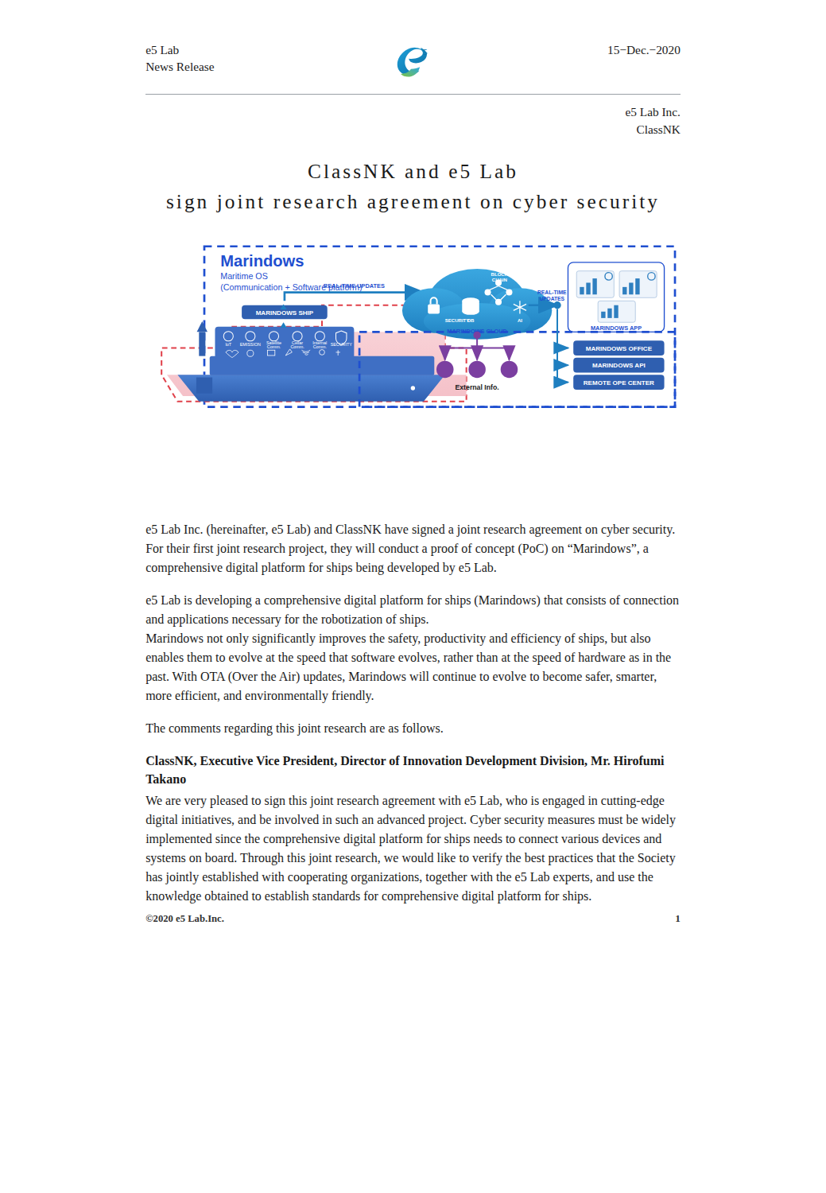e5 Lab News Release
5
15−Dec.−2020
e5 Lab Inc.
ClassNK
ClassNK and e5 Lab
sign joint research agreement on cyber security
Marindows Maritime OS (Communication + Software platform) MARINDOWS SHIP IoT EMISSION Satellite Comm. Cellar Comm. Internal Comm. SECURITY REAL-TIME UPDATES SECURITY DB BLOCK CHAIN AI MARINDOWS CLOUD REAL-TIME UPDATES MARINDOWS APP External Info. MARINDOWS OFFICE MARINDOWS API REMOTE OPE CENTER
e5 Lab Inc. (hereinafter, e5 Lab) and ClassNK have signed a joint research agreement on cyber security. For their first joint research project, they will conduct a proof of concept (PoC) on “Marindows”, a comprehensive digital platform for ships being developed by e5 Lab.
e5 Lab is developing a comprehensive digital platform for ships (Marindows) that consists of connection and applications necessary for the robotization of ships.
Marindows not only significantly improves the safety, productivity and efficiency of ships, but also enables them to evolve at the speed that software evolves, rather than at the speed of hardware as in the past. With OTA (Over the Air) updates, Marindows will continue to evolve to become safer, smarter, more efficient, and environmentally friendly.
The comments regarding this joint research are as follows.
ClassNK, Executive Vice President, Director of Innovation Development Division, Mr. Hirofumi Takano
We are very pleased to sign this joint research agreement with e5 Lab, who is engaged in cutting-edge digital initiatives, and be involved in such an advanced project. Cyber security measures must be widely implemented since the comprehensive digital platform for ships needs to connect various devices and systems on board. Through this joint research, we would like to verify the best practices that the Society has jointly established with cooperating organizations, together with the e5 Lab experts, and use the knowledge obtained to establish standards for comprehensive digital platform for ships.
©2020 e5 Lab.Inc.
1